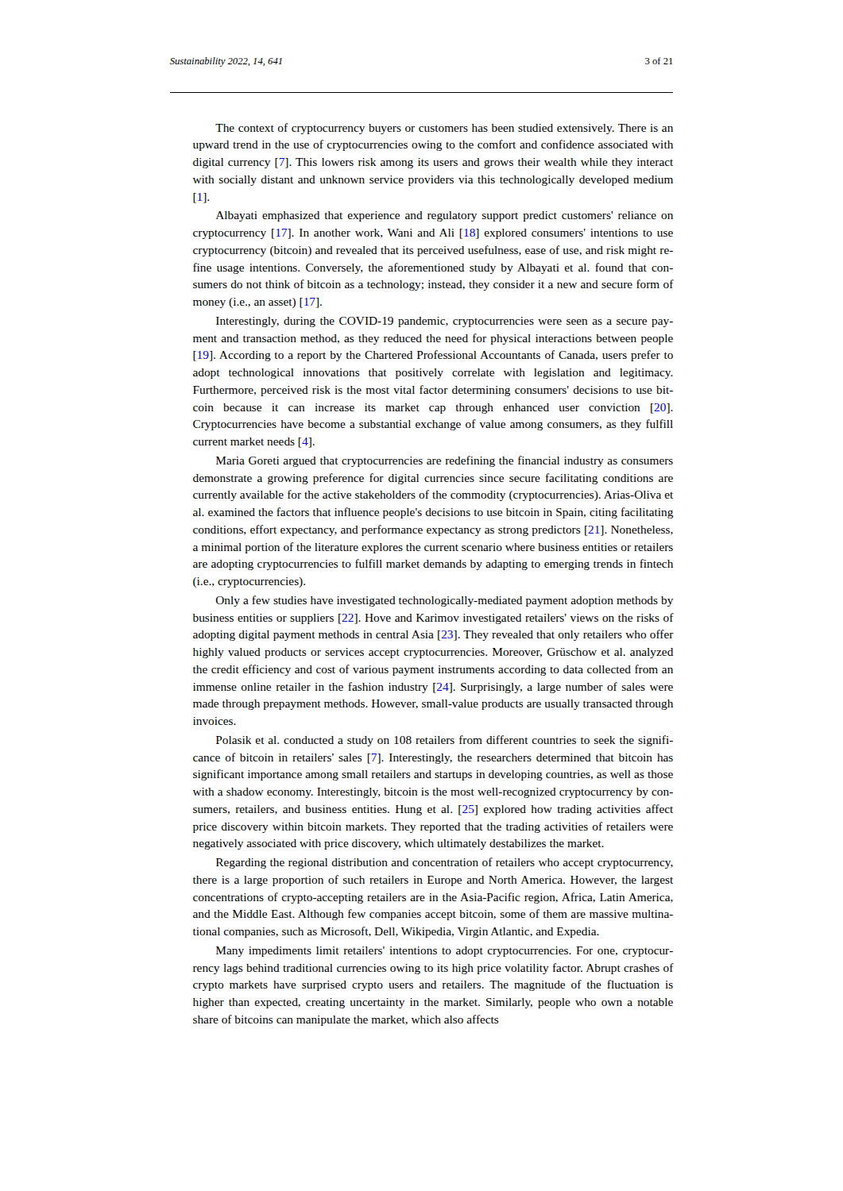Sustainability 2022, 14, 641
3 of 21
The context of cryptocurrency buyers or customers has been studied extensively. There is an upward trend in the use of cryptocurrencies owing to the comfort and confidence associated with digital currency [7]. This lowers risk among its users and grows their wealth while they interact with socially distant and unknown service providers via this technologically developed medium [1].
Albayati emphasized that experience and regulatory support predict customers' reliance on cryptocurrency [17]. In another work, Wani and Ali [18] explored consumers' intentions to use cryptocurrency (bitcoin) and revealed that its perceived usefulness, ease of use, and risk might refine usage intentions. Conversely, the aforementioned study by Albayati et al. found that consumers do not think of bitcoin as a technology; instead, they consider it a new and secure form of money (i.e., an asset) [17].
Interestingly, during the COVID-19 pandemic, cryptocurrencies were seen as a secure payment and transaction method, as they reduced the need for physical interactions between people [19]. According to a report by the Chartered Professional Accountants of Canada, users prefer to adopt technological innovations that positively correlate with legislation and legitimacy. Furthermore, perceived risk is the most vital factor determining consumers' decisions to use bitcoin because it can increase its market cap through enhanced user conviction [20]. Cryptocurrencies have become a substantial exchange of value among consumers, as they fulfill current market needs [4].
Maria Goreti argued that cryptocurrencies are redefining the financial industry as consumers demonstrate a growing preference for digital currencies since secure facilitating conditions are currently available for the active stakeholders of the commodity (cryptocurrencies). Arias-Oliva et al. examined the factors that influence people's decisions to use bitcoin in Spain, citing facilitating conditions, effort expectancy, and performance expectancy as strong predictors [21]. Nonetheless, a minimal portion of the literature explores the current scenario where business entities or retailers are adopting cryptocurrencies to fulfill market demands by adapting to emerging trends in fintech (i.e., cryptocurrencies).
Only a few studies have investigated technologically-mediated payment adoption methods by business entities or suppliers [22]. Hove and Karimov investigated retailers' views on the risks of adopting digital payment methods in central Asia [23]. They revealed that only retailers who offer highly valued products or services accept cryptocurrencies. Moreover, Grüschow et al. analyzed the credit efficiency and cost of various payment instruments according to data collected from an immense online retailer in the fashion industry [24]. Surprisingly, a large number of sales were made through prepayment methods. However, small-value products are usually transacted through invoices.
Polasik et al. conducted a study on 108 retailers from different countries to seek the significance of bitcoin in retailers' sales [7]. Interestingly, the researchers determined that bitcoin has significant importance among small retailers and startups in developing countries, as well as those with a shadow economy. Interestingly, bitcoin is the most well-recognized cryptocurrency by consumers, retailers, and business entities. Hung et al. [25] explored how trading activities affect price discovery within bitcoin markets. They reported that the trading activities of retailers were negatively associated with price discovery, which ultimately destabilizes the market.
Regarding the regional distribution and concentration of retailers who accept cryptocurrency, there is a large proportion of such retailers in Europe and North America. However, the largest concentrations of crypto-accepting retailers are in the Asia-Pacific region, Africa, Latin America, and the Middle East. Although few companies accept bitcoin, some of them are massive multinational companies, such as Microsoft, Dell, Wikipedia, Virgin Atlantic, and Expedia.
Many impediments limit retailers' intentions to adopt cryptocurrencies. For one, cryptocurrency lags behind traditional currencies owing to its high price volatility factor. Abrupt crashes of crypto markets have surprised crypto users and retailers. The magnitude of the fluctuation is higher than expected, creating uncertainty in the market. Similarly, people who own a notable share of bitcoins can manipulate the market, which also affects